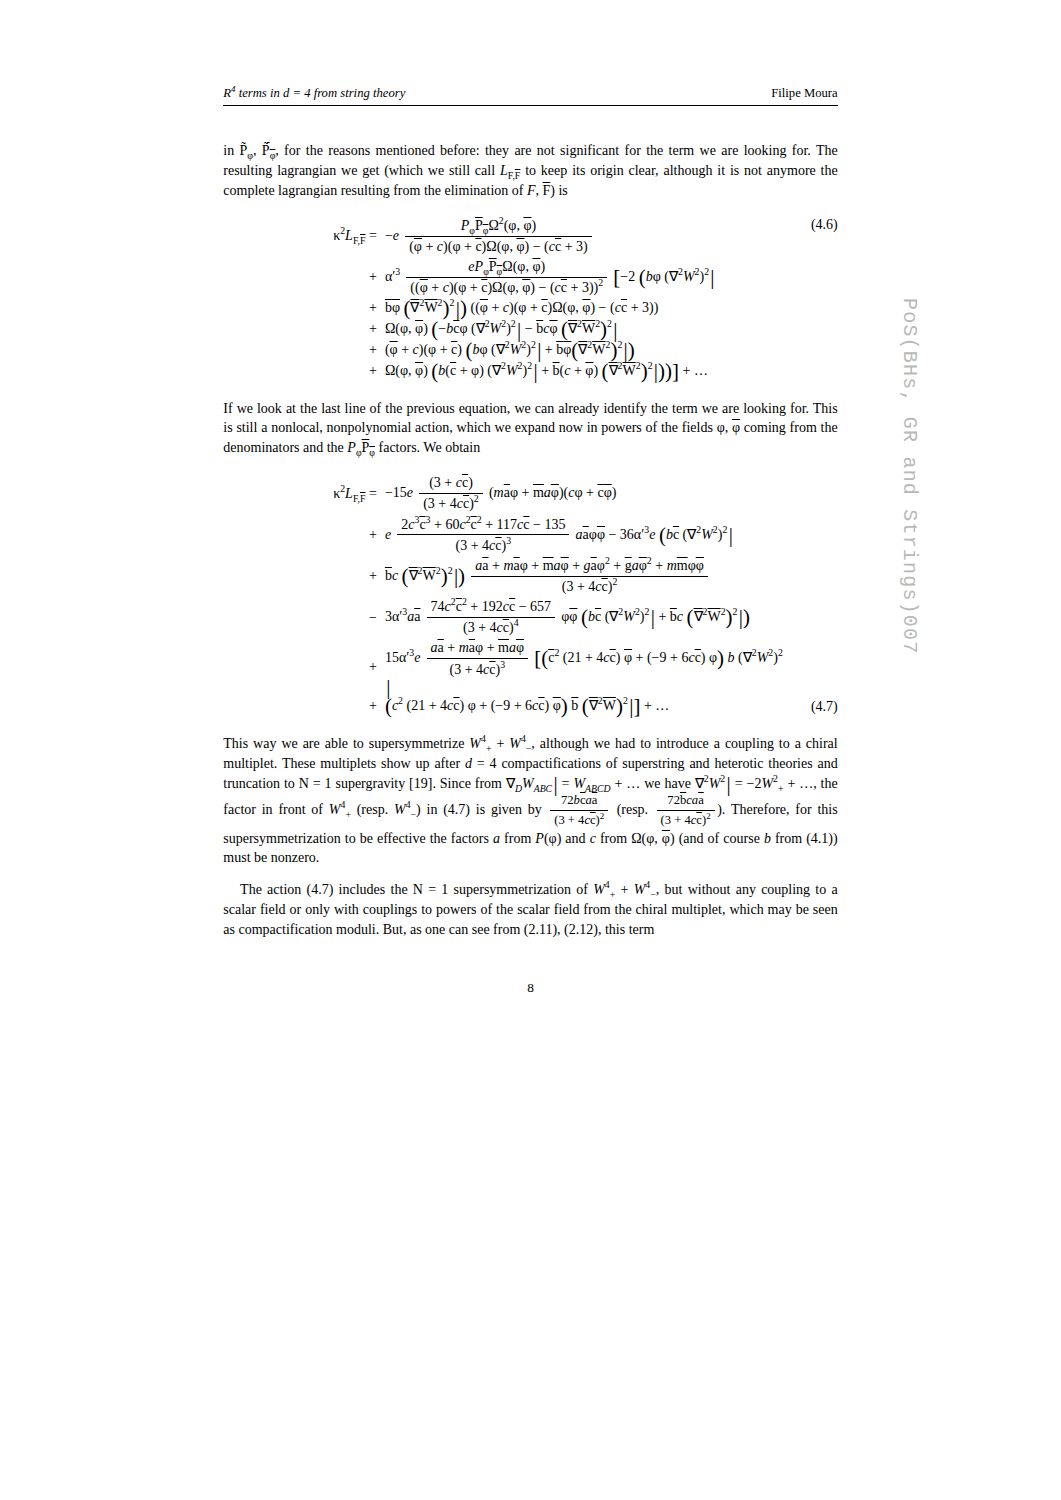R4 terms in d = 4 from string theory
Filipe Moura
PoS(BHs, GR and Strings)007
in P̃φ, P̃φ, for the reasons mentioned before: they are not significant for the term we are looking for. The resulting lagrangian we get (which we still call LF,F to keep its origin clear, although it is not anymore the complete lagrangian resulting from the elimination of F, F) is
(4.6)
κ2LF,F =
−e PφPφΩ2(φ, φ) (φ + c)(φ + c)Ω(φ, φ) − (cc + 3)
+
α′3 ePφPφΩ(φ, φ) ((φ + c)(φ + c)Ω(φ, φ) − (cc + 3))2 [−2 (bφ (∇2W2)2|
+
bφ (∇2W2)2|) ((φ + c)(φ + c)Ω(φ, φ) − (cc + 3))
+
Ω(φ, φ) (−bcφ (∇2W2)2| − bcφ (∇2W2)2|
+
(φ + c)(φ + c) (bφ (∇2W2)2| + bφ(∇2W2)2|)
+
Ω(φ, φ) (b(c + φ) (∇2W2)2| + b(c + φ) (∇2W2)2|))] + …
If we look at the last line of the previous equation, we can already identify the term we are looking for. This is still a nonlocal, nonpolynomial action, which we expand now in powers of the fields φ, φ coming from the denominators and the PφPφ factors. We obtain
(4.7)
κ2LF,F =
−15e (3 + cc) (3 + 4cc)2 (maφ + maφ)(cφ + cφ)
+
e 2c3c3 + 60c2c2 + 117cc − 135 (3 + 4cc)3 aaφφ − 36α′3e (bc (∇2W2)2|
+
bc (∇2W2)2|) aa + maφ + maφ + gaφ2 + gaφ2 + mmφφ (3 + 4cc)2
−
3α′3aa 74c2c2 + 192cc − 657 (3 + 4cc)4 φφ (bc (∇2W2)2| + bc (∇2W2)2|)
+
15α′3e aa + maφ + maφ (3 + 4cc)3 [(c2 (21 + 4cc) φ + (−9 + 6cc) φ) b (∇2W2)2|
+
(c2 (21 + 4cc) φ + (−9 + 6cc) φ) b (∇2W)2|] + …
This way we are able to supersymmetrize W4+ + W4−, although we had to introduce a coupling to a chiral multiplet. These multiplets show up after d = 4 compactifications of superstring and heterotic theories and truncation to N = 1 supergravity [19]. Since from ∇DWABC| = WABCD + … we have ∇2W2| = −2W2+ + …, the factor in front of W4+ (resp. W4−) in (4.7) is given by 72bcaa(3 + 4cc)2 (resp. 72bcaa(3 + 4cc)2). Therefore, for this supersymmetrization to be effective the factors a from P(φ) and c from Ω(φ, φ) (and of course b from (4.1)) must be nonzero.
The action (4.7) includes the N = 1 supersymmetrization of W4+ + W4−, but without any coupling to a scalar field or only with couplings to powers of the scalar field from the chiral multiplet, which may be seen as compactification moduli. But, as one can see from (2.11), (2.12), this term
8